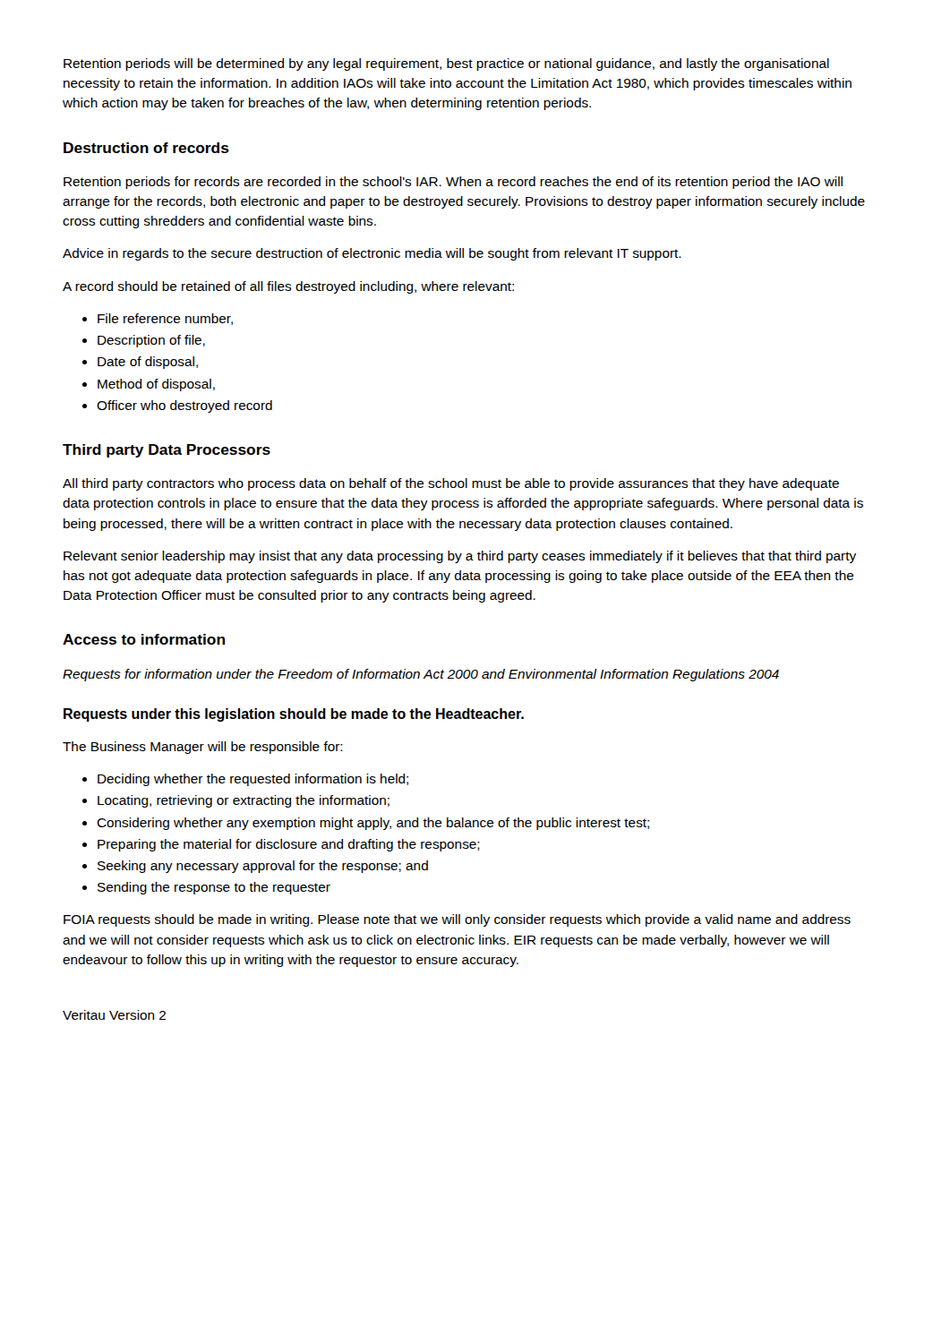Retention periods will be determined by any legal requirement, best practice or national guidance, and lastly the organisational necessity to retain the information. In addition IAOs will take into account the Limitation Act 1980, which provides timescales within which action may be taken for breaches of the law, when determining retention periods.
Destruction of records
Retention periods for records are recorded in the school's IAR. When a record reaches the end of its retention period the IAO will arrange for the records, both electronic and paper to be destroyed securely. Provisions to destroy paper information securely include cross cutting shredders and confidential waste bins.
Advice in regards to the secure destruction of electronic media will be sought from relevant IT support.
A record should be retained of all files destroyed including, where relevant:
File reference number,
Description of file,
Date of disposal,
Method of disposal,
Officer who destroyed record
Third party Data Processors
All third party contractors who process data on behalf of the school must be able to provide assurances that they have adequate data protection controls in place to ensure that the data they process is afforded the appropriate safeguards. Where personal data is being processed, there will be a written contract in place with the necessary data protection clauses contained.
Relevant senior leadership may insist that any data processing by a third party ceases immediately if it believes that that third party has not got adequate data protection safeguards in place. If any data processing is going to take place outside of the EEA then the Data Protection Officer must be consulted prior to any contracts being agreed.
Access to information
Requests for information under the Freedom of Information Act 2000 and Environmental Information Regulations 2004
Requests under this legislation should be made to the Headteacher.
The Business Manager will be responsible for:
Deciding whether the requested information is held;
Locating, retrieving or extracting the information;
Considering whether any exemption might apply, and the balance of the public interest test;
Preparing the material for disclosure and drafting the response;
Seeking any necessary approval for the response; and
Sending the response to the requester
FOIA requests should be made in writing. Please note that we will only consider requests which provide a valid name and address and we will not consider requests which ask us to click on electronic links. EIR requests can be made verbally, however we will endeavour to follow this up in writing with the requestor to ensure accuracy.
Veritau Version 2